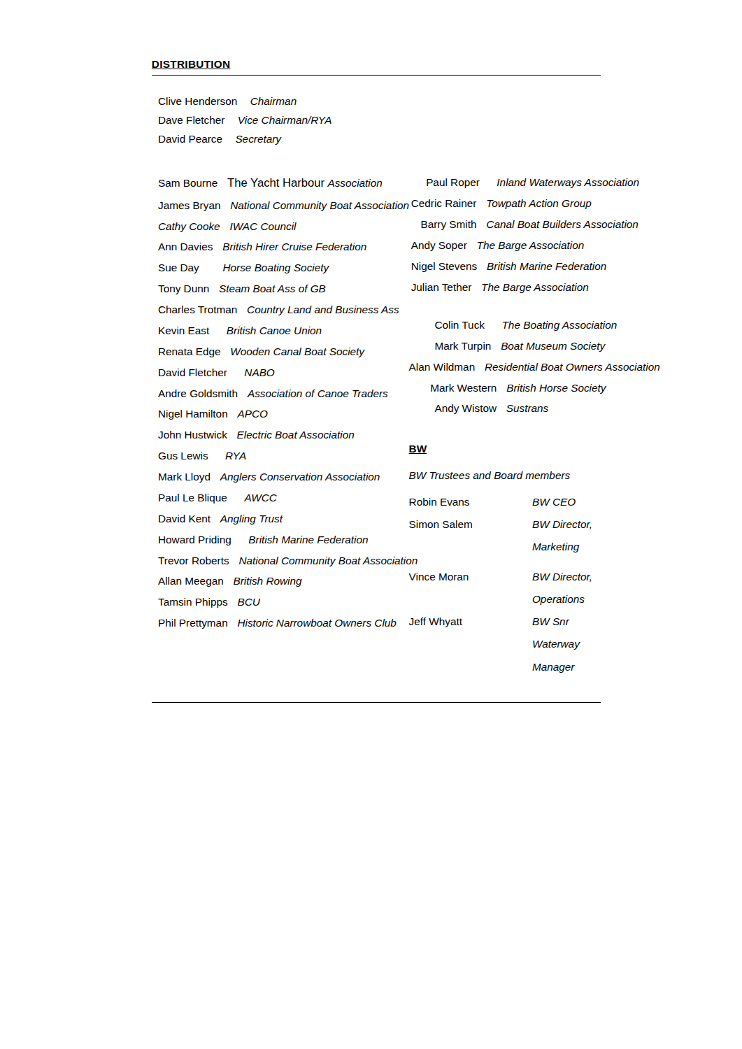DISTRIBUTION
Clive HendersonChairman
Dave FletcherVice Chairman/RYA
David PearceSecretary
Sam BourneThe Yacht Harbour Association
James BryanNational Community Boat Association
Cathy Cooke IWAC Council
Ann DaviesBritish Hirer Cruise Federation
Sue DayHorse Boating Society
Tony DunnSteam Boat Ass of GB
Charles TrotmanCountry Land and Business Ass
Kevin EastBritish Canoe Union
Renata EdgeWooden Canal Boat Society
David FletcherNABO
Andre GoldsmithAssociation of Canoe Traders
Nigel HamiltonAPCO
John HustwickElectric Boat Association
Gus LewisRYA
Mark LloydAnglers Conservation Association
Paul Le BliqueAWCC
David KentAngling Trust
Howard PridingBritish Marine Federation
Trevor RobertsNational Community Boat Association
Allan MeeganBritish Rowing
Tamsin PhippsBCU
Phil PrettymanHistoric Narrowboat Owners Club
Paul RoperInland Waterways Association
Cedric RainerTowpath Action Group
Barry SmithCanal Boat Builders Association
Andy SoperThe Barge Association
Nigel StevensBritish Marine Federation
Julian TetherThe Barge Association
Colin TuckThe Boating Association
Mark TurpinBoat Museum Society
Alan WildmanResidential Boat Owners Association
Mark WesternBritish Horse Society
Andy WistowSustrans
BW
BW Trustees and Board members
Robin Evans BW CEO
Simon Salem BW Director, Marketing
Vince Moran BW Director, Operations
Jeff Whyatt BW Snr Waterway Manager